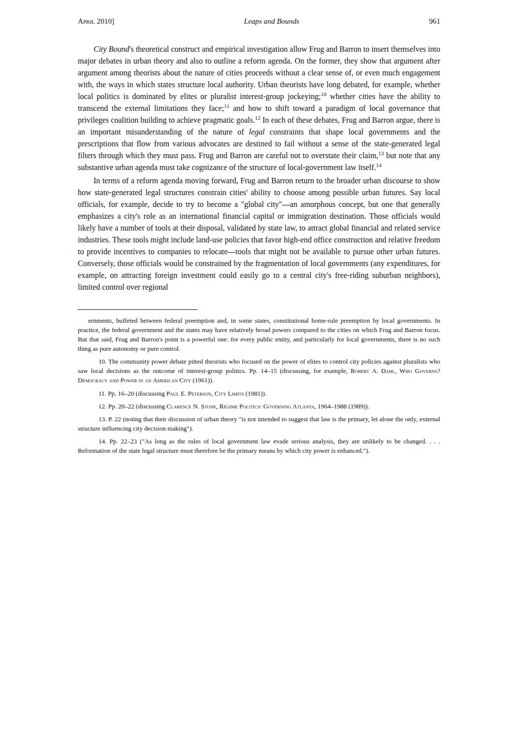April 2010] Leaps and Bounds 961
City Bound's theoretical construct and empirical investigation allow Frug and Barron to insert themselves into major debates in urban theory and also to outline a reform agenda. On the former, they show that argument after argument among theorists about the nature of cities proceeds without a clear sense of, or even much engagement with, the ways in which states structure local authority. Urban theorists have long debated, for example, whether local politics is dominated by elites or pluralist interest-group jockeying;10 whether cities have the ability to transcend the external limitations they face;11 and how to shift toward a paradigm of local governance that privileges coalition building to achieve pragmatic goals.12 In each of these debates, Frug and Barron argue, there is an important misunderstanding of the nature of legal constraints that shape local governments and the prescriptions that flow from various advocates are destined to fail without a sense of the state-generated legal filters through which they must pass. Frug and Barron are careful not to overstate their claim,13 but note that any substantive urban agenda must take cognizance of the structure of local-government law itself.14
In terms of a reform agenda moving forward, Frug and Barron return to the broader urban discourse to show how state-generated legal structures constrain cities' ability to choose among possible urban futures. Say local officials, for example, decide to try to become a "global city"—an amorphous concept, but one that generally emphasizes a city's role as an international financial capital or immigration destination. Those officials would likely have a number of tools at their disposal, validated by state law, to attract global financial and related service industries. These tools might include land-use policies that favor high-end office construction and relative freedom to provide incentives to companies to relocate—tools that might not be available to pursue other urban futures. Conversely, those officials would be constrained by the fragmentation of local governments (any expenditures, for example, on attracting foreign investment could easily go to a central city's free-riding suburban neighbors), limited control over regional
ernments, buffeted between federal preemption and, in some states, constitutional home-rule preemption by local governments. In practice, the federal government and the states may have relatively broad powers compared to the cities on which Frug and Barron focus. But that said, Frug and Barron's point is a powerful one: for every public entity, and particularly for local governments, there is no such thing as pure autonomy or pure control.
10. The community power debate pitted theorists who focused on the power of elites to control city policies against pluralists who saw local decisions as the outcome of interest-group politics. Pp. 14–15 (discussing, for example, Robert A. Dahl, Who Governs? Democracy and Power in an American City (1961)).
11. Pp. 16–20 (discussing Paul E. Peterson, City Limits (1981)).
12. Pp. 20–22 (discussing Clarence N. Stone, Regime Politics: Governing Atlanta, 1964–1988 (1989)).
13. P. 22 (noting that their discussion of urban theory "is not intended to suggest that law is the primary, let alone the only, external structure influencing city decision making").
14. Pp. 22–23 ("As long as the rules of local government law evade serious analysis, they are unlikely to be changed. . . . Reformation of the state legal structure must therefore be the primary means by which city power is enhanced.").